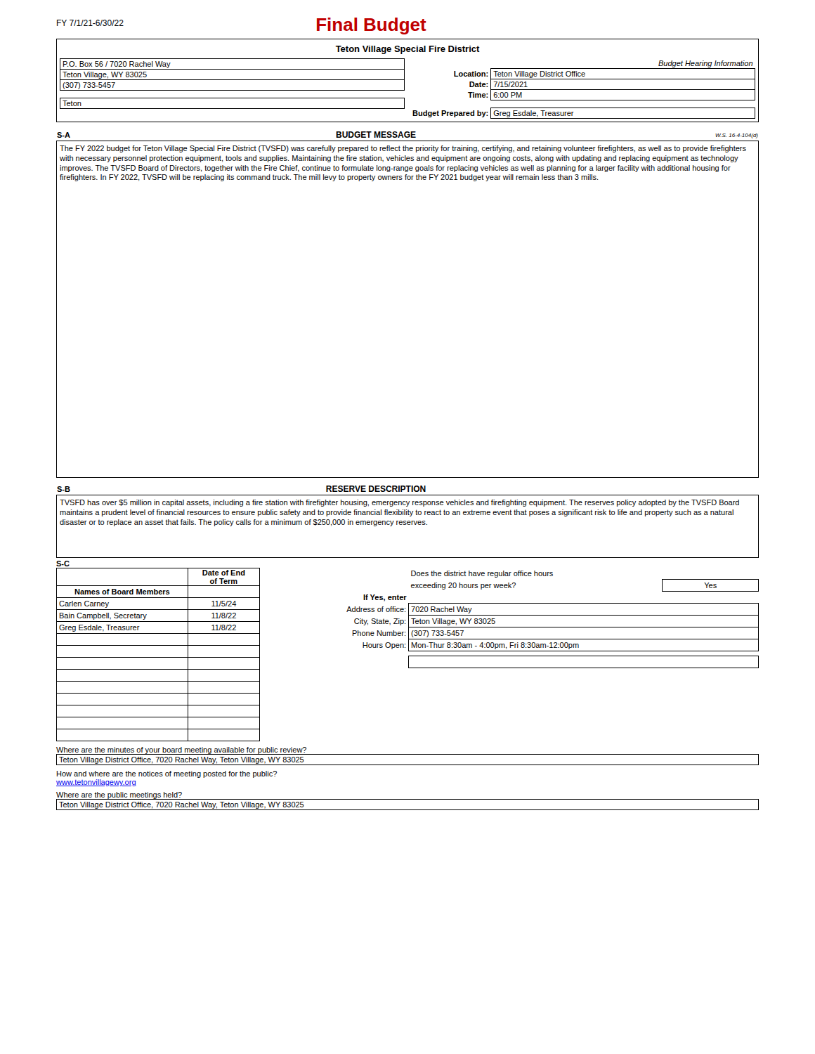FY 7/1/21-6/30/22
Final Budget
| Teton Village Special Fire District |
| / P.O. Box 56 / 7020 Rachel Way / / Teton Village, WY 83025 / / (307) 733-5457 / / Teton / | / Budget Hearing Information / / Location: / Teton Village District Office / / Date: / 7/15/2021 / / Time: / 6:00 PM / / Budget Prepared by: / Greg Esdale, Treasurer / |
| S-A | BUDGET MESSAGE | W.S. 16-4-104(d) |
The FY 2022 budget for Teton Village Special Fire District (TVSFD) was carefully prepared to reflect the priority for training, certifying, and retaining volunteer firefighters, as well as to provide firefighters with necessary personnel protection equipment, tools and supplies. Maintaining the fire station, vehicles and equipment are ongoing costs, along with updating and replacing equipment as technology improves. The TVSFD Board of Directors, together with the Fire Chief, continue to formulate long-range goals for replacing vehicles as well as planning for a larger facility with additional housing for firefighters. In FY 2022, TVSFD will be replacing its command truck. The mill levy to property owners for the FY 2021 budget year will remain less than 3 mills.
| S-B | RESERVE DESCRIPTION | |
TVSFD has over $5 million in capital assets, including a fire station with firefighter housing, emergency response vehicles and firefighting equipment. The reserves policy adopted by the TVSFD Board maintains a prudent level of financial resources to ensure public safety and to provide financial flexibility to react to an extreme event that poses a significant risk to life and property such as a natural disaster or to replace an asset that fails. The policy calls for a minimum of $250,000 in emergency reserves.
S-C
| | Date of End of Term |
| --- | --- |
| Names of Board Members | |
| Carlen Carney | 11/5/24 |
| Bain Campbell, Secretary | 11/8/22 |
| Greg Esdale, Treasurer | 11/8/22 |
| | Does the district have regular office hours |
| | exceeding 20 hours per week? | Yes |
| If Yes, enter | |
| Address of office: | 7020 Rachel Way |
| City, State, Zip: | Teton Village, WY 83025 |
| Phone Number: | (307) 733-5457 |
| Hours Open: | Mon-Thur 8:30am - 4:00pm, Fri 8:30am-12:00pm |
Where are the minutes of your board meeting available for public review?
Teton Village District Office, 7020 Rachel Way, Teton Village, WY 83025
How and where are the notices of meeting posted for the public?
www.tetonvillagewy.org
Where are the public meetings held?
Teton Village District Office, 7020 Rachel Way, Teton Village, WY 83025